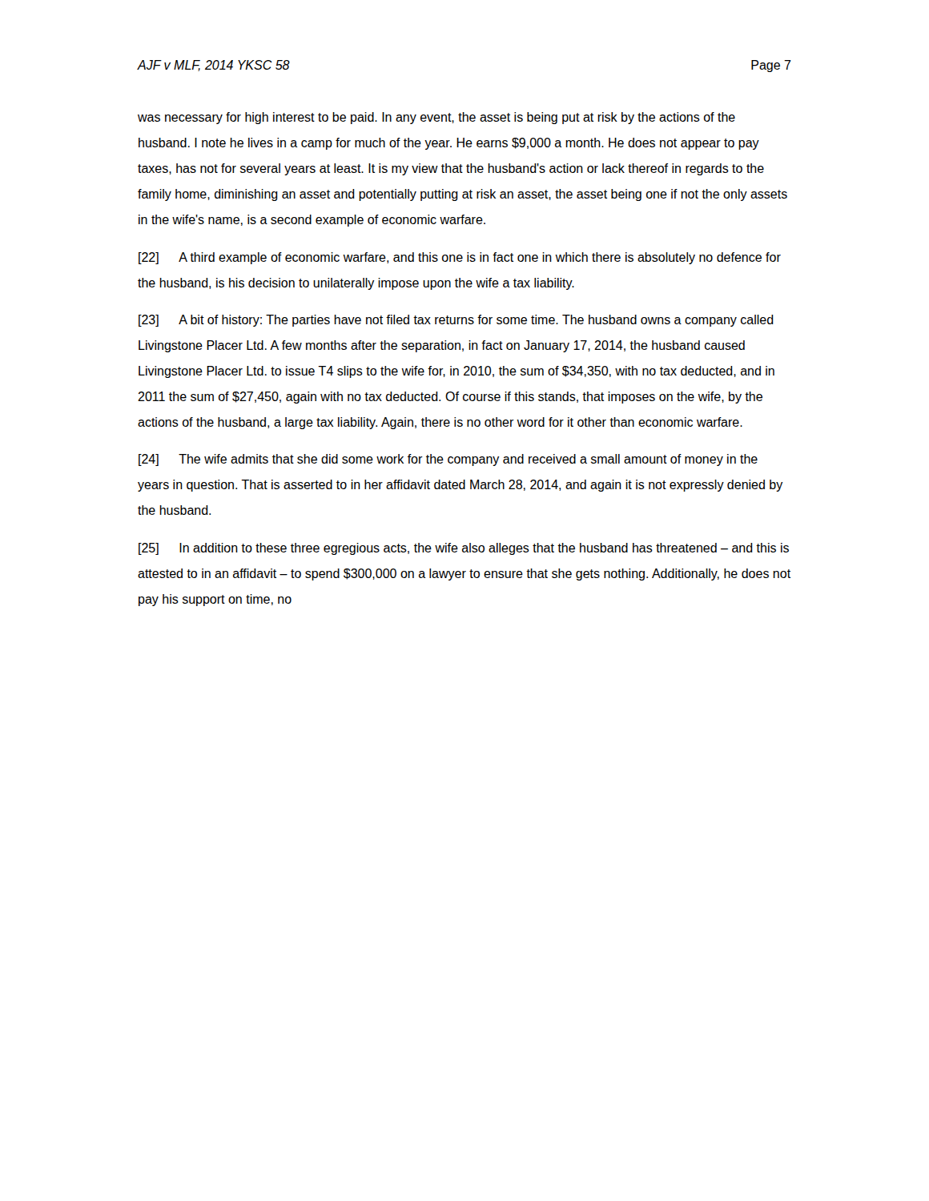AJF v MLF, 2014 YKSC 58 Page 7
was necessary for high interest to be paid. In any event, the asset is being put at risk by the actions of the husband. I note he lives in a camp for much of the year. He earns $9,000 a month. He does not appear to pay taxes, has not for several years at least. It is my view that the husband's action or lack thereof in regards to the family home, diminishing an asset and potentially putting at risk an asset, the asset being one if not the only assets in the wife's name, is a second example of economic warfare.
[22] A third example of economic warfare, and this one is in fact one in which there is absolutely no defence for the husband, is his decision to unilaterally impose upon the wife a tax liability.
[23] A bit of history: The parties have not filed tax returns for some time. The husband owns a company called Livingstone Placer Ltd. A few months after the separation, in fact on January 17, 2014, the husband caused Livingstone Placer Ltd. to issue T4 slips to the wife for, in 2010, the sum of $34,350, with no tax deducted, and in 2011 the sum of $27,450, again with no tax deducted. Of course if this stands, that imposes on the wife, by the actions of the husband, a large tax liability. Again, there is no other word for it other than economic warfare.
[24] The wife admits that she did some work for the company and received a small amount of money in the years in question. That is asserted to in her affidavit dated March 28, 2014, and again it is not expressly denied by the husband.
[25] In addition to these three egregious acts, the wife also alleges that the husband has threatened – and this is attested to in an affidavit – to spend $300,000 on a lawyer to ensure that she gets nothing. Additionally, he does not pay his support on time, no